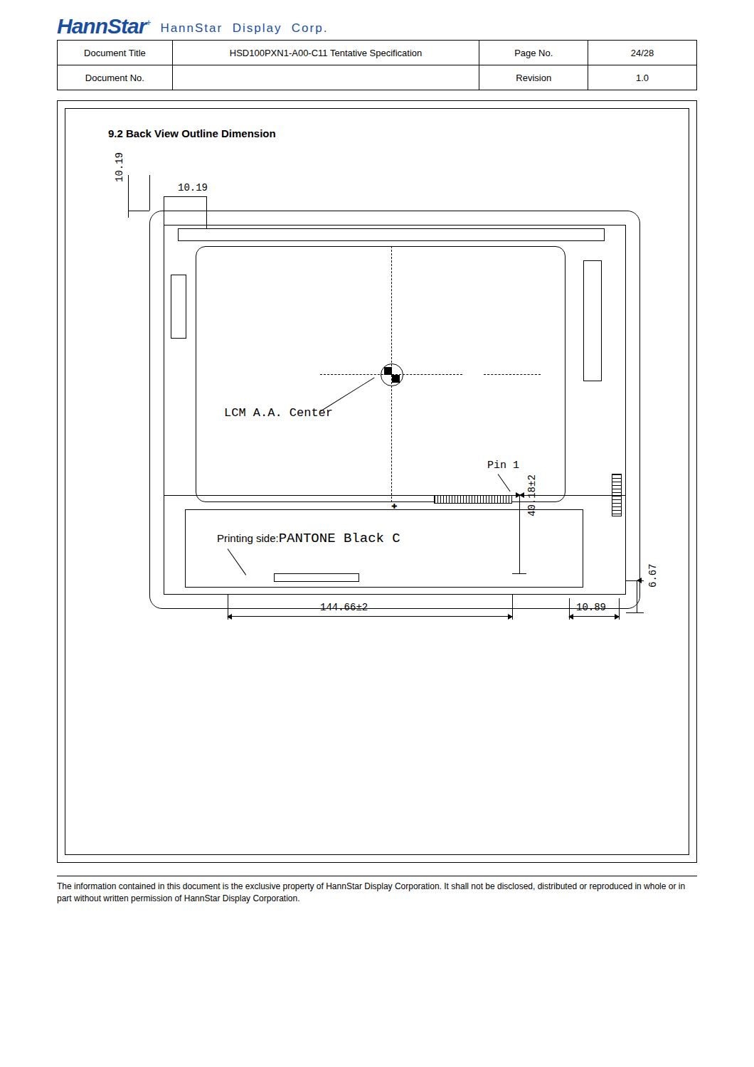HannStar+
HannStar Display Corp.
| Document Title | HSD100PXN1-A00-C11 Tentative Specification | Page No. | 24/28 |
| Document No. | | Revision | 1.0 |
9.2 Back View Outline Dimension
10.19
10.19
✚
LCM A.A. Center
Pin 1
Printing side: PANTONE Black C
144.66±2
10.89
6.67
40.18±2
The information contained in this document is the exclusive property of HannStar Display Corporation. It shall not be disclosed, distributed or reproduced in whole or in part without written permission of HannStar Display Corporation.